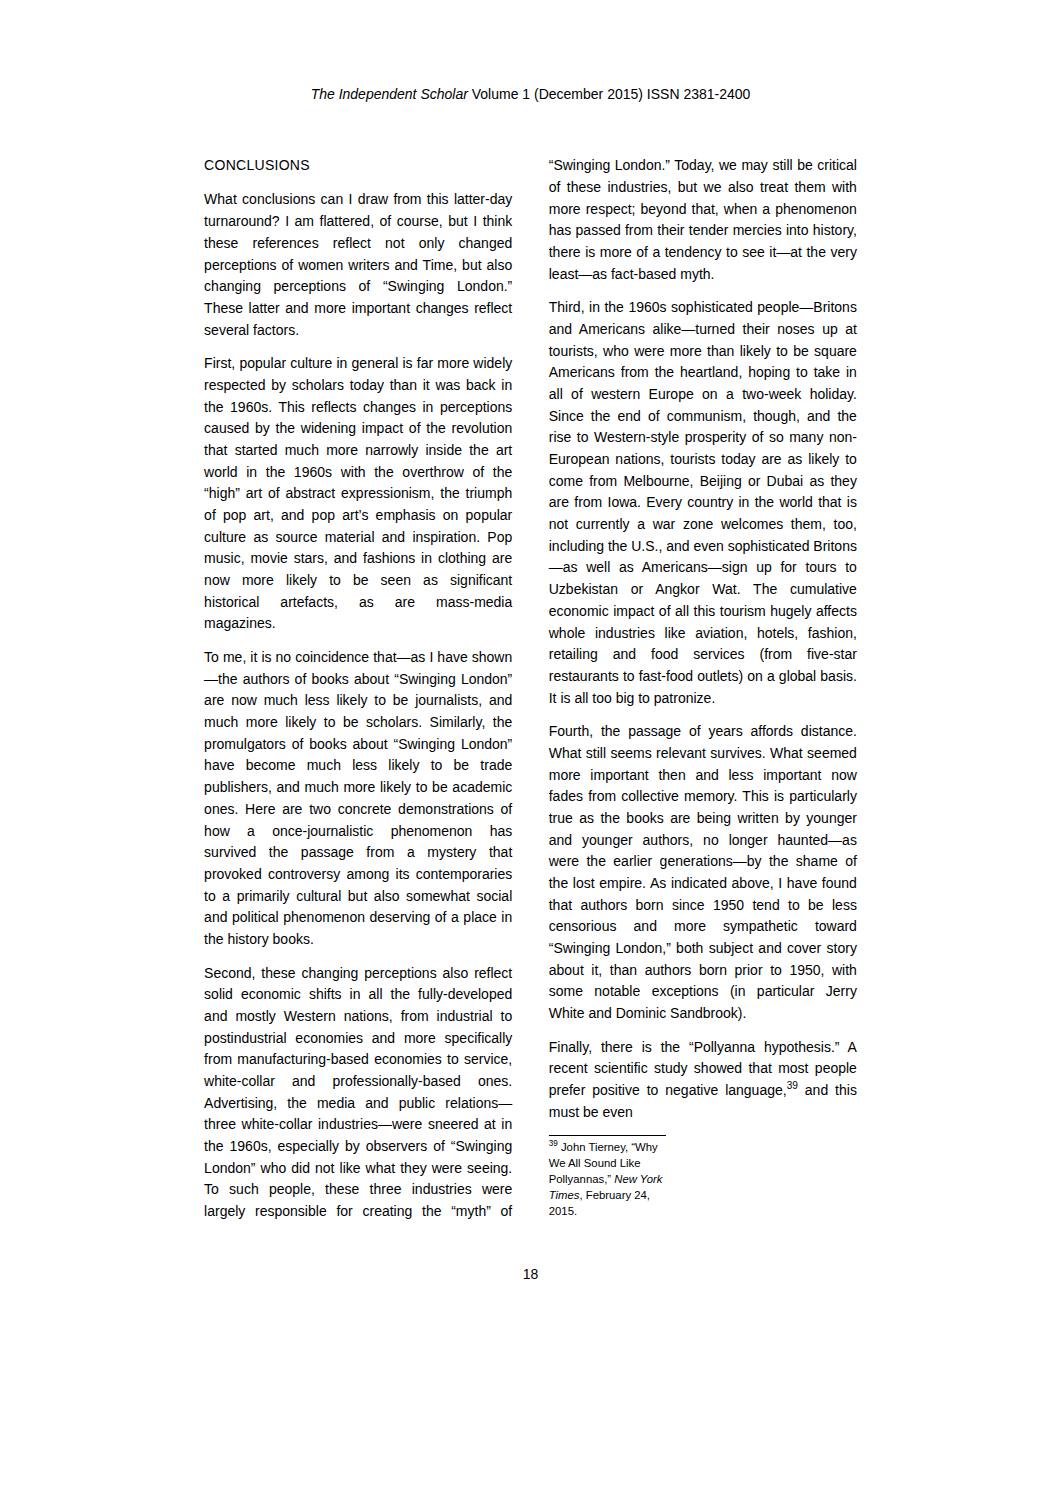The Independent Scholar Volume 1 (December 2015) ISSN 2381-2400
CONCLUSIONS
What conclusions can I draw from this latter-day turnaround? I am flattered, of course, but I think these references reflect not only changed perceptions of women writers and Time, but also changing perceptions of “Swinging London.” These latter and more important changes reflect several factors.
First, popular culture in general is far more widely respected by scholars today than it was back in the 1960s. This reflects changes in perceptions caused by the widening impact of the revolution that started much more narrowly inside the art world in the 1960s with the overthrow of the “high” art of abstract expressionism, the triumph of pop art, and pop art’s emphasis on popular culture as source material and inspiration. Pop music, movie stars, and fashions in clothing are now more likely to be seen as significant historical artefacts, as are mass-media magazines.
To me, it is no coincidence that—as I have shown—the authors of books about “Swinging London” are now much less likely to be journalists, and much more likely to be scholars. Similarly, the promulgators of books about “Swinging London” have become much less likely to be trade publishers, and much more likely to be academic ones. Here are two concrete demonstrations of how a once-journalistic phenomenon has survived the passage from a mystery that provoked controversy among its contemporaries to a primarily cultural but also somewhat social and political phenomenon deserving of a place in the history books.
Second, these changing perceptions also reflect solid economic shifts in all the fully-developed and mostly Western nations, from industrial to postindustrial economies and more specifically from manufacturing-based economies to service, white-collar and professionally-based ones. Advertising, the media and public relations—three white-collar industries—were sneered at in the 1960s, especially by observers of “Swinging London” who did not like what they were seeing. To such people, these three industries were largely responsible for creating the “myth” of “Swinging London.” Today, we may still be critical of these industries, but we also treat them with more respect; beyond that, when a phenomenon has passed from their tender mercies into history, there is more of a tendency to see it—at the very least—as fact-based myth.
Third, in the 1960s sophisticated people—Britons and Americans alike—turned their noses up at tourists, who were more than likely to be square Americans from the heartland, hoping to take in all of western Europe on a two-week holiday. Since the end of communism, though, and the rise to Western-style prosperity of so many non-European nations, tourists today are as likely to come from Melbourne, Beijing or Dubai as they are from Iowa. Every country in the world that is not currently a war zone welcomes them, too, including the U.S., and even sophisticated Britons —as well as Americans—sign up for tours to Uzbekistan or Angkor Wat. The cumulative economic impact of all this tourism hugely affects whole industries like aviation, hotels, fashion, retailing and food services (from five-star restaurants to fast-food outlets) on a global basis. It is all too big to patronize.
Fourth, the passage of years affords distance. What still seems relevant survives. What seemed more important then and less important now fades from collective memory. This is particularly true as the books are being written by younger and younger authors, no longer haunted—as were the earlier generations—by the shame of the lost empire. As indicated above, I have found that authors born since 1950 tend to be less censorious and more sympathetic toward “Swinging London,” both subject and cover story about it, than authors born prior to 1950, with some notable exceptions (in particular Jerry White and Dominic Sandbrook).
Finally, there is the “Pollyanna hypothesis.” A recent scientific study showed that most people prefer positive to negative language,39 and this must be even
39 John Tierney, “Why We All Sound Like Pollyannas,” New York Times, February 24, 2015.
18